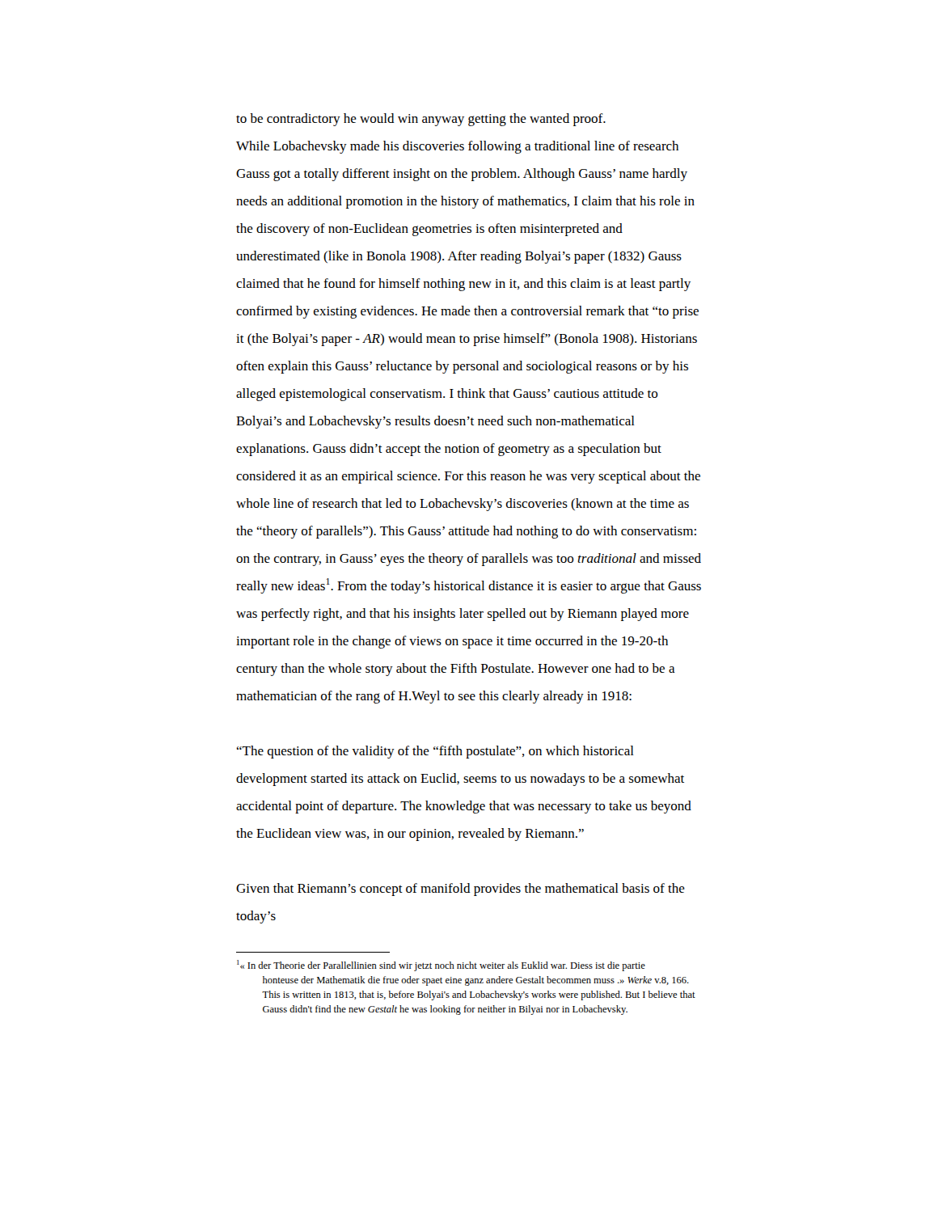to be contradictory he would win anyway getting the wanted proof.
While Lobachevsky made his discoveries following a traditional line of research Gauss got a totally different insight on the problem. Although Gauss’ name hardly needs an additional promotion in the history of mathematics, I claim that his role in the discovery of non-Euclidean geometries is often misinterpreted and underestimated (like in Bonola 1908). After reading Bolyai’s paper (1832) Gauss claimed that he found for himself nothing new in it, and this claim is at least partly confirmed by existing evidences. He made then a controversial remark that “to prise it (the Bolyai’s paper - AR) would mean to prise himself” (Bonola 1908). Historians often explain this Gauss’ reluctance by personal and sociological reasons or by his alleged epistemological conservatism. I think that Gauss’ cautious attitude to Bolyai’s and Lobachevsky’s results doesn’t need such non-mathematical explanations. Gauss didn’t accept the notion of geometry as a speculation but considered it as an empirical science. For this reason he was very sceptical about the whole line of research that led to Lobachevsky’s discoveries (known at the time as the “theory of parallels”). This Gauss’ attitude had nothing to do with conservatism: on the contrary, in Gauss’ eyes the theory of parallels was too traditional and missed really new ideas1. From the today’s historical distance it is easier to argue that Gauss was perfectly right, and that his insights later spelled out by Riemann played more important role in the change of views on space it time occurred in the 19-20-th century than the whole story about the Fifth Postulate. However one had to be a mathematician of the rang of H.Weyl to see this clearly already in 1918:
“The question of the validity of the “fifth postulate”, on which historical development started its attack on Euclid, seems to us nowadays to be a somewhat accidental point of departure. The knowledge that was necessary to take us beyond the Euclidean view was, in our opinion, revealed by Riemann.”
Given that Riemann’s concept of manifold provides the mathematical basis of the today’s
1« In der Theorie der Parallellinien sind wir jetzt noch nicht weiter als Euklid war. Diess ist die partie honteuse der Mathematik die frue oder spaet eine ganz andere Gestalt becommen muss .» Werke v.8, 166. This is written in 1813, that is, before Bolyai's and Lobachevsky's works were published. But I believe that Gauss didn't find the new Gestalt he was looking for neither in Bilyai nor in Lobachevsky.